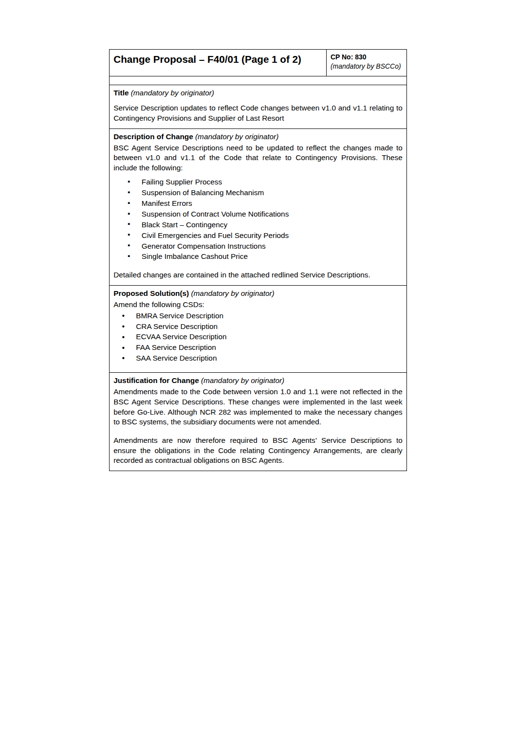| Change Proposal – F40/01 (Page 1 of 2) | CP No: 830 (mandatory by BSCCo) |
| Title (mandatory by originator) Service Description updates to reflect Code changes between v1.0 and v1.1 relating to Contingency Provisions and Supplier of Last Resort |
| Description of Change (mandatory by originator) BSC Agent Service Descriptions need to be updated to reflect the changes made to between v1.0 and v1.1 of the Code that relate to Contingency Provisions. These include the following: Failing Supplier Process Suspension of Balancing Mechanism Manifest Errors Suspension of Contract Volume Notifications Black Start – Contingency Civil Emergencies and Fuel Security Periods Generator Compensation Instructions Single Imbalance Cashout Price Detailed changes are contained in the attached redlined Service Descriptions. |
| Proposed Solution(s) (mandatory by originator) Amend the following CSDs: BMRA Service Description CRA Service Description ECVAA Service Description FAA Service Description SAA Service Description |
| Justification for Change (mandatory by originator) Amendments made to the Code between version 1.0 and 1.1 were not reflected in the BSC Agent Service Descriptions. These changes were implemented in the last week before Go-Live. Although NCR 282 was implemented to make the necessary changes to BSC systems, the subsidiary documents were not amended. Amendments are now therefore required to BSC Agents’ Service Descriptions to ensure the obligations in the Code relating Contingency Arrangements, are clearly recorded as contractual obligations on BSC Agents. |